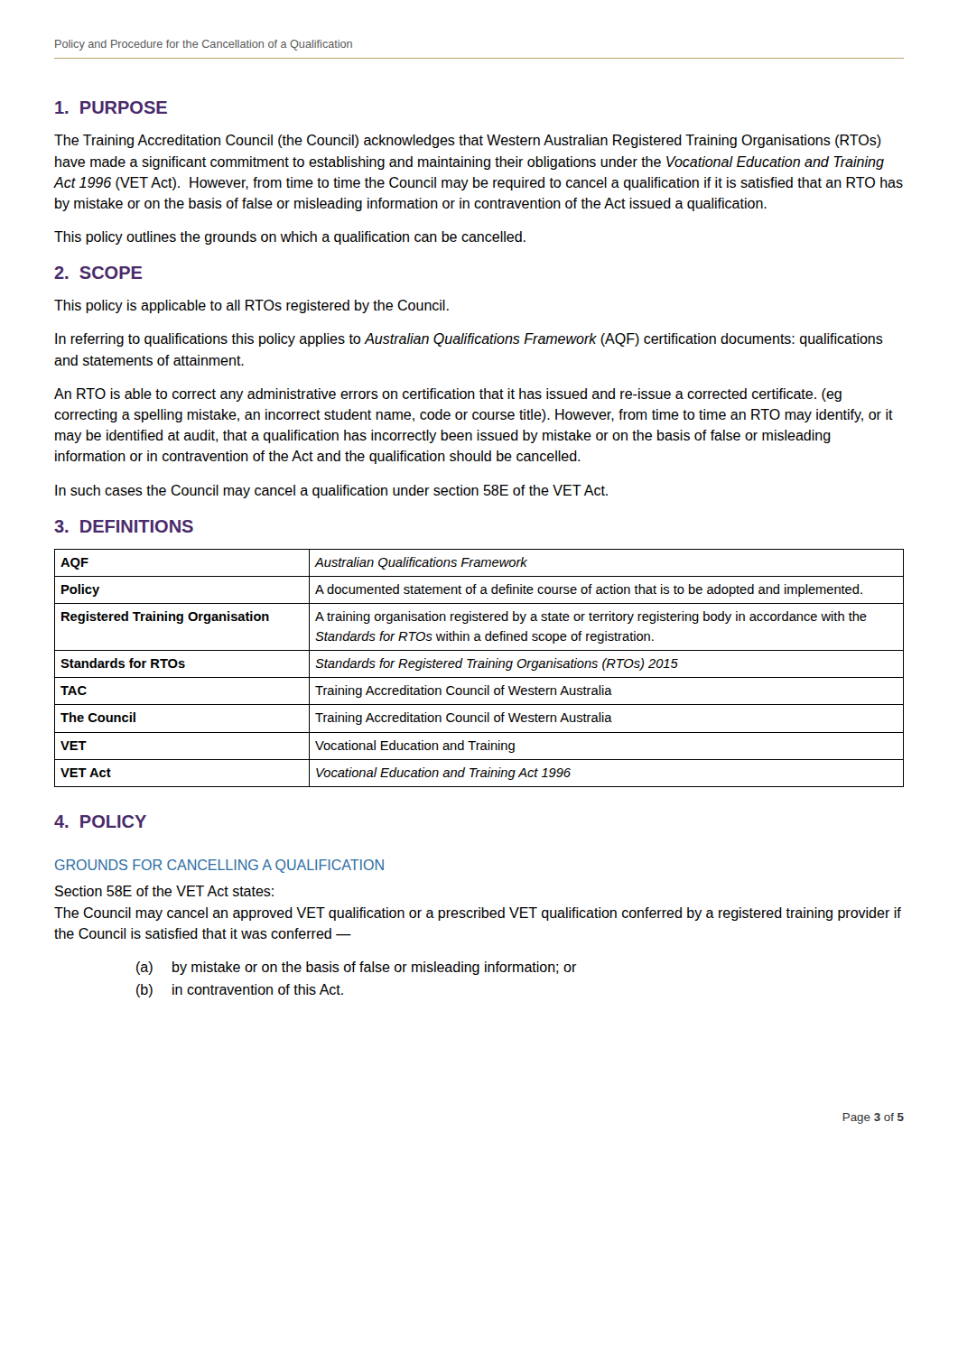Policy and Procedure for the Cancellation of a Qualification
1. PURPOSE
The Training Accreditation Council (the Council) acknowledges that Western Australian Registered Training Organisations (RTOs) have made a significant commitment to establishing and maintaining their obligations under the Vocational Education and Training Act 1996 (VET Act). However, from time to time the Council may be required to cancel a qualification if it is satisfied that an RTO has by mistake or on the basis of false or misleading information or in contravention of the Act issued a qualification.
This policy outlines the grounds on which a qualification can be cancelled.
2. SCOPE
This policy is applicable to all RTOs registered by the Council.
In referring to qualifications this policy applies to Australian Qualifications Framework (AQF) certification documents: qualifications and statements of attainment.
An RTO is able to correct any administrative errors on certification that it has issued and re-issue a corrected certificate. (eg correcting a spelling mistake, an incorrect student name, code or course title). However, from time to time an RTO may identify, or it may be identified at audit, that a qualification has incorrectly been issued by mistake or on the basis of false or misleading information or in contravention of the Act and the qualification should be cancelled.
In such cases the Council may cancel a qualification under section 58E of the VET Act.
3. DEFINITIONS
| AQF | Australian Qualifications Framework |
| Policy | A documented statement of a definite course of action that is to be adopted and implemented. |
| Registered Training Organisation | A training organisation registered by a state or territory registering body in accordance with the Standards for RTOs within a defined scope of registration. |
| Standards for RTOs | Standards for Registered Training Organisations (RTOs) 2015 |
| TAC | Training Accreditation Council of Western Australia |
| The Council | Training Accreditation Council of Western Australia |
| VET | Vocational Education and Training |
| VET Act | Vocational Education and Training Act 1996 |
4. POLICY
Grounds for cancelling a qualification
Section 58E of the VET Act states:
The Council may cancel an approved VET qualification or a prescribed VET qualification conferred by a registered training provider if the Council is satisfied that it was conferred —
(a) by mistake or on the basis of false or misleading information; or
(b) in contravention of this Act.
Page 3 of 5